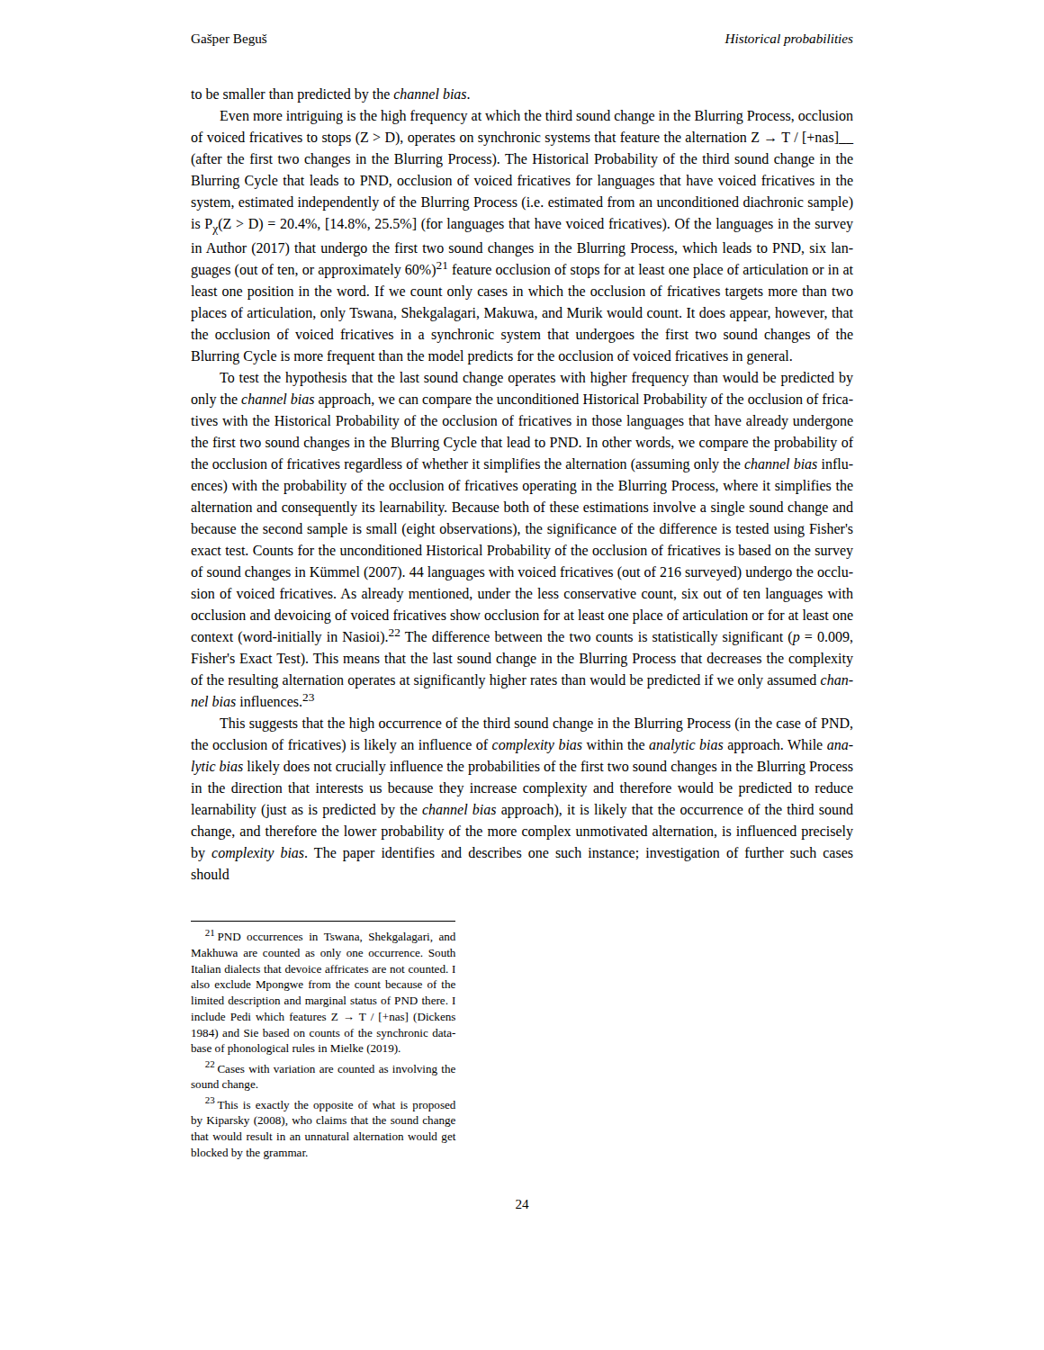Gašper Beguš Historical probabilities
to be smaller than predicted by the channel bias.
Even more intriguing is the high frequency at which the third sound change in the Blurring Process, occlusion of voiced fricatives to stops (Z > D), operates on synchronic systems that feature the alternation Z → T / [+nas]__ (after the first two changes in the Blurring Process). The Historical Probability of the third sound change in the Blurring Cycle that leads to PND, occlusion of voiced fricatives for languages that have voiced fricatives in the system, estimated independently of the Blurring Process (i.e. estimated from an unconditioned diachronic sample) is Pχ(Z > D) = 20.4%, [14.8%, 25.5%] (for languages that have voiced fricatives). Of the languages in the survey in Author (2017) that undergo the first two sound changes in the Blurring Process, which leads to PND, six languages (out of ten, or approximately 60%)21 feature occlusion of stops for at least one place of articulation or in at least one position in the word. If we count only cases in which the occlusion of fricatives targets more than two places of articulation, only Tswana, Shekgalagari, Makuwa, and Murik would count. It does appear, however, that the occlusion of voiced fricatives in a synchronic system that undergoes the first two sound changes of the Blurring Cycle is more frequent than the model predicts for the occlusion of voiced fricatives in general.
To test the hypothesis that the last sound change operates with higher frequency than would be predicted by only the channel bias approach, we can compare the unconditioned Historical Probability of the occlusion of fricatives with the Historical Probability of the occlusion of fricatives in those languages that have already undergone the first two sound changes in the Blurring Cycle that lead to PND. In other words, we compare the probability of the occlusion of fricatives regardless of whether it simplifies the alternation (assuming only the channel bias influences) with the probability of the occlusion of fricatives operating in the Blurring Process, where it simplifies the alternation and consequently its learnability. Because both of these estimations involve a single sound change and because the second sample is small (eight observations), the significance of the difference is tested using Fisher's exact test. Counts for the unconditioned Historical Probability of the occlusion of fricatives is based on the survey of sound changes in Kümmel (2007). 44 languages with voiced fricatives (out of 216 surveyed) undergo the occlusion of voiced fricatives. As already mentioned, under the less conservative count, six out of ten languages with occlusion and devoicing of voiced fricatives show occlusion for at least one place of articulation or for at least one context (word-initially in Nasioi).22 The difference between the two counts is statistically significant (p = 0.009, Fisher's Exact Test). This means that the last sound change in the Blurring Process that decreases the complexity of the resulting alternation operates at significantly higher rates than would be predicted if we only assumed channel bias influences.23
This suggests that the high occurrence of the third sound change in the Blurring Process (in the case of PND, the occlusion of fricatives) is likely an influence of complexity bias within the analytic bias approach. While analytic bias likely does not crucially influence the probabilities of the first two sound changes in the Blurring Process in the direction that interests us because they increase complexity and therefore would be predicted to reduce learnability (just as is predicted by the channel bias approach), it is likely that the occurrence of the third sound change, and therefore the lower probability of the more complex unmotivated alternation, is influenced precisely by complexity bias. The paper identifies and describes one such instance; investigation of further such cases should
21PND occurrences in Tswana, Shekgalagari, and Makhuwa are counted as only one occurrence. South Italian dialects that devoice affricates are not counted. I also exclude Mpongwe from the count because of the limited description and marginal status of PND there. I include Pedi which features Z → T / [+nas] (Dickens 1984) and Sie based on counts of the synchronic database of phonological rules in Mielke (2019).
22Cases with variation are counted as involving the sound change.
23This is exactly the opposite of what is proposed by Kiparsky (2008), who claims that the sound change that would result in an unnatural alternation would get blocked by the grammar.
24